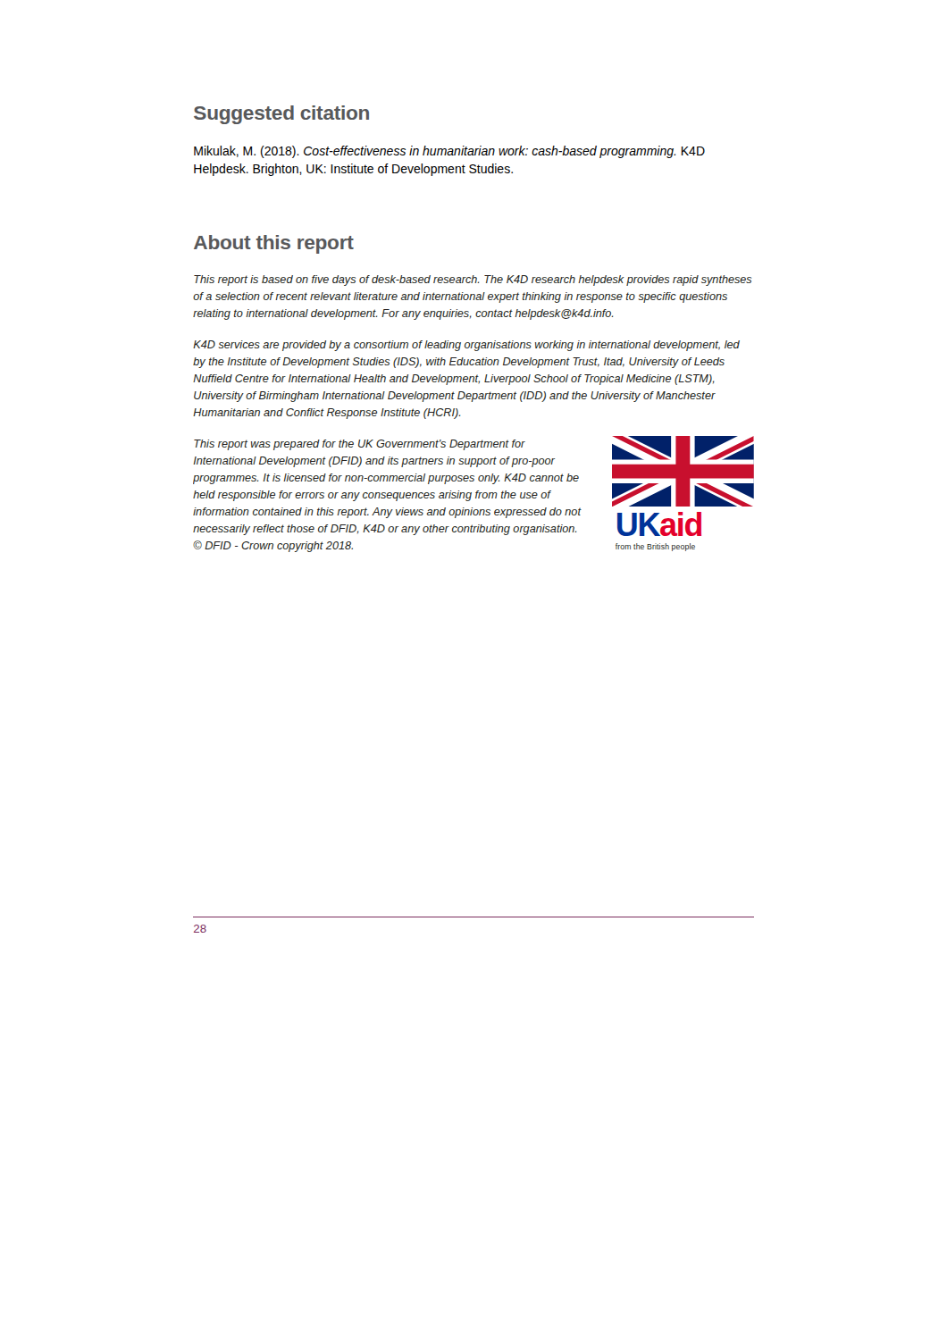Suggested citation
Mikulak, M. (2018). Cost-effectiveness in humanitarian work: cash-based programming. K4D Helpdesk. Brighton, UK: Institute of Development Studies.
About this report
This report is based on five days of desk-based research. The K4D research helpdesk provides rapid syntheses of a selection of recent relevant literature and international expert thinking in response to specific questions relating to international development. For any enquiries, contact helpdesk@k4d.info.
K4D services are provided by a consortium of leading organisations working in international development, led by the Institute of Development Studies (IDS), with Education Development Trust, Itad, University of Leeds Nuffield Centre for International Health and Development, Liverpool School of Tropical Medicine (LSTM), University of Birmingham International Development Department (IDD) and the University of Manchester Humanitarian and Conflict Response Institute (HCRI).
UKaid
from the British people
This report was prepared for the UK Government's Department for International Development (DFID) and its partners in support of pro-poor programmes. It is licensed for non-commercial purposes only. K4D cannot be held responsible for errors or any consequences arising from the use of information contained in this report. Any views and opinions expressed do not necessarily reflect those of DFID, K4D or any other contributing organisation. © DFID - Crown copyright 2018.
28